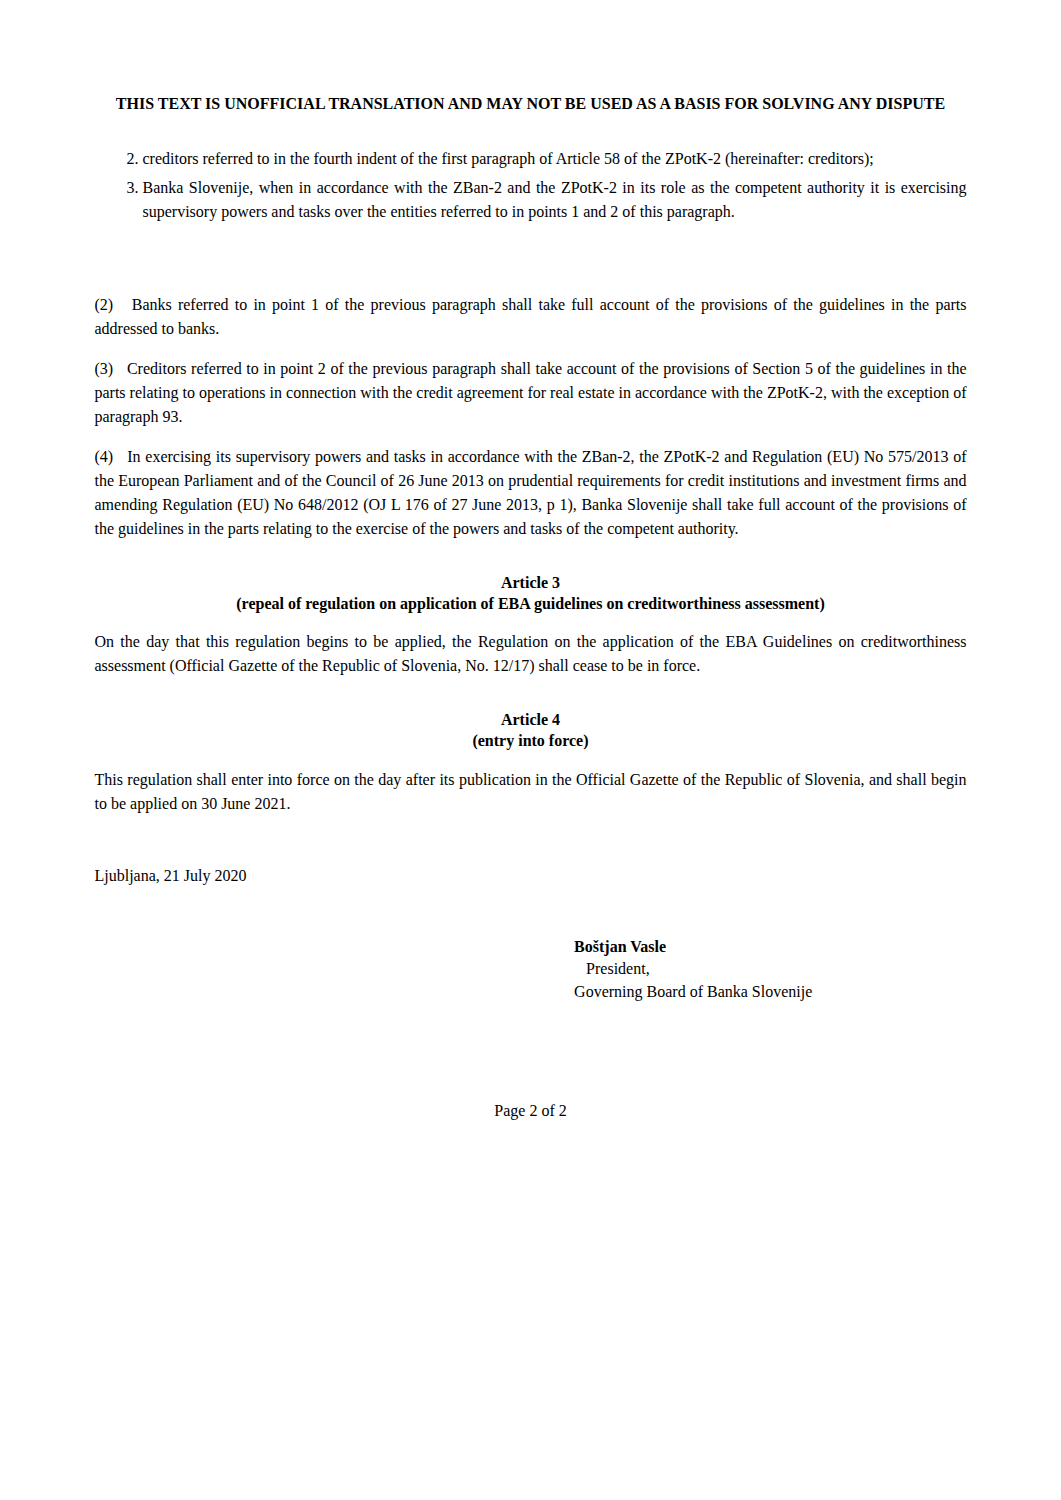This text is unofficial translation and may not be used as a basis for solving any dispute
creditors referred to in the fourth indent of the first paragraph of Article 58 of the ZPotK-2 (hereinafter: creditors);
Banka Slovenije, when in accordance with the ZBan-2 and the ZPotK-2 in its role as the competent authority it is exercising supervisory powers and tasks over the entities referred to in points 1 and 2 of this paragraph.
(2) Banks referred to in point 1 of the previous paragraph shall take full account of the provisions of the guidelines in the parts addressed to banks.
(3) Creditors referred to in point 2 of the previous paragraph shall take account of the provisions of Section 5 of the guidelines in the parts relating to operations in connection with the credit agreement for real estate in accordance with the ZPotK-2, with the exception of paragraph 93.
(4) In exercising its supervisory powers and tasks in accordance with the ZBan-2, the ZPotK-2 and Regulation (EU) No 575/2013 of the European Parliament and of the Council of 26 June 2013 on prudential requirements for credit institutions and investment firms and amending Regulation (EU) No 648/2012 (OJ L 176 of 27 June 2013, p 1), Banka Slovenije shall take full account of the provisions of the guidelines in the parts relating to the exercise of the powers and tasks of the competent authority.
Article 3
(repeal of regulation on application of EBA guidelines on creditworthiness assessment)
On the day that this regulation begins to be applied, the Regulation on the application of the EBA Guidelines on creditworthiness assessment (Official Gazette of the Republic of Slovenia, No. 12/17) shall cease to be in force.
Article 4
(entry into force)
This regulation shall enter into force on the day after its publication in the Official Gazette of the Republic of Slovenia, and shall begin to be applied on 30 June 2021.
Ljubljana, 21 July 2020
Boštjan Vasle
President,
Governing Board of Banka Slovenije
Page 2 of 2